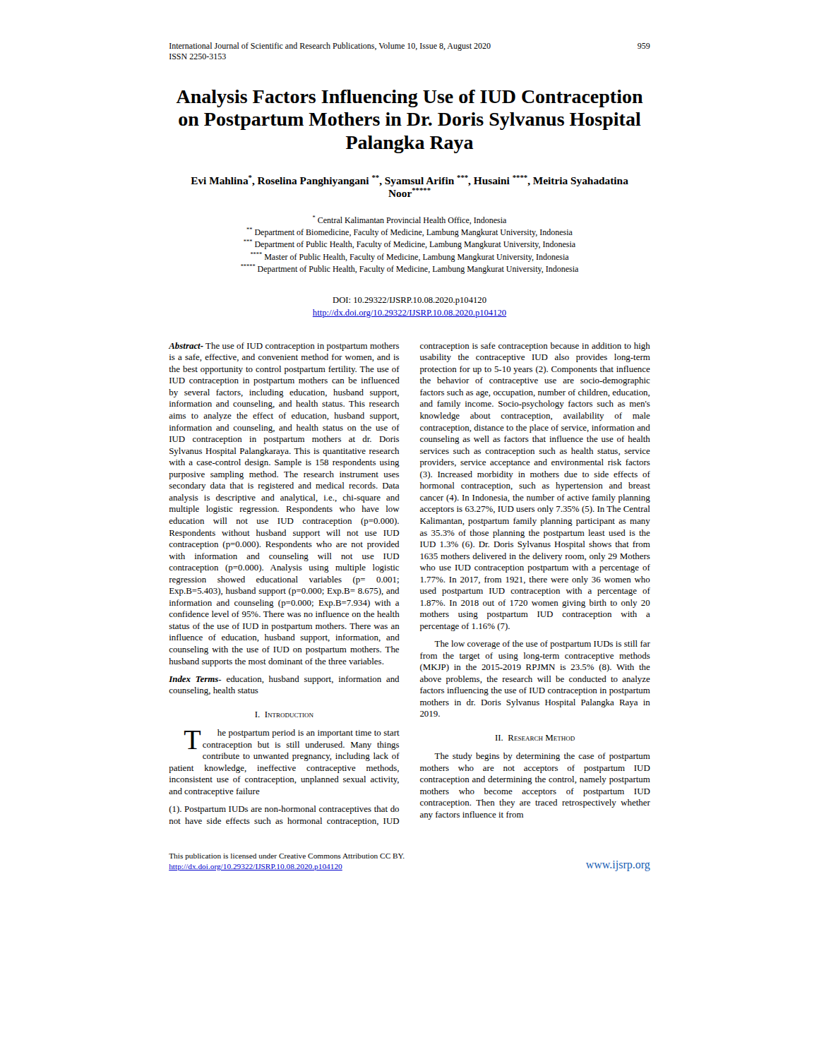International Journal of Scientific and Research Publications, Volume 10, Issue 8, August 2020
ISSN 2250-3153 959
Analysis Factors Influencing Use of IUD Contraception on Postpartum Mothers in Dr. Doris Sylvanus Hospital Palangka Raya
Evi Mahlina*, Roselina Panghiyangani **, Syamsul Arifin ***, Husaini ****, Meitria Syahadatina Noor*****
* Central Kalimantan Provincial Health Office, Indonesia
** Department of Biomedicine, Faculty of Medicine, Lambung Mangkurat University, Indonesia
*** Department of Public Health, Faculty of Medicine, Lambung Mangkurat University, Indonesia
**** Master of Public Health, Faculty of Medicine, Lambung Mangkurat University, Indonesia
***** Department of Public Health, Faculty of Medicine, Lambung Mangkurat University, Indonesia
DOI: 10.29322/IJSRP.10.08.2020.p104120
http://dx.doi.org/10.29322/IJSRP.10.08.2020.p104120
Abstract- The use of IUD contraception in postpartum mothers is a safe, effective, and convenient method for women, and is the best opportunity to control postpartum fertility. The use of IUD contraception in postpartum mothers can be influenced by several factors, including education, husband support, information and counseling, and health status. This research aims to analyze the effect of education, husband support, information and counseling, and health status on the use of IUD contraception in postpartum mothers at dr. Doris Sylvanus Hospital Palangkaraya. This is quantitative research with a case-control design. Sample is 158 respondents using purposive sampling method. The research instrument uses secondary data that is registered and medical records. Data analysis is descriptive and analytical, i.e., chi-square and multiple logistic regression. Respondents who have low education will not use IUD contraception (p=0.000). Respondents without husband support will not use IUD contraception (p=0.000). Respondents who are not provided with information and counseling will not use IUD contraception (p=0.000). Analysis using multiple logistic regression showed educational variables (p= 0.001; Exp.B=5.403), husband support (p=0.000; Exp.B= 8.675), and information and counseling (p=0.000; Exp.B=7.934) with a confidence level of 95%. There was no influence on the health status of the use of IUD in postpartum mothers. There was an influence of education, husband support, information, and counseling with the use of IUD on postpartum mothers. The husband supports the most dominant of the three variables.
Index Terms- education, husband support, information and counseling, health status
I. Introduction
The postpartum period is an important time to start contraception but is still underused. Many things contribute to unwanted pregnancy, including lack of patient knowledge, ineffective contraceptive methods, inconsistent use of contraception, unplanned sexual activity, and contraceptive failure
(1). Postpartum IUDs are non-hormonal contraceptives that do not have side effects such as hormonal contraception, IUD contraception is safe contraception because in addition to high usability the contraceptive IUD also provides long-term protection for up to 5-10 years (2). Components that influence the behavior of contraceptive use are socio-demographic factors such as age, occupation, number of children, education, and family income. Socio-psychology factors such as men's knowledge about contraception, availability of male contraception, distance to the place of service, information and counseling as well as factors that influence the use of health services such as contraception such as health status, service providers, service acceptance and environmental risk factors (3). Increased morbidity in mothers due to side effects of hormonal contraception, such as hypertension and breast cancer (4). In Indonesia, the number of active family planning acceptors is 63.27%, IUD users only 7.35% (5). In The Central Kalimantan, postpartum family planning participant as many as 35.3% of those planning the postpartum least used is the IUD 1.3% (6). Dr. Doris Sylvanus Hospital shows that from 1635 mothers delivered in the delivery room, only 29 Mothers who use IUD contraception postpartum with a percentage of 1.77%. In 2017, from 1921, there were only 36 women who used postpartum IUD contraception with a percentage of 1.87%. In 2018 out of 1720 women giving birth to only 20 mothers using postpartum IUD contraception with a percentage of 1.16% (7).
The low coverage of the use of postpartum IUDs is still far from the target of using long-term contraceptive methods (MKJP) in the 2015-2019 RPJMN is 23.5% (8). With the above problems, the research will be conducted to analyze factors influencing the use of IUD contraception in postpartum mothers in dr. Doris Sylvanus Hospital Palangka Raya in 2019.
II. Research Method
The study begins by determining the case of postpartum mothers who are not acceptors of postpartum IUD contraception and determining the control, namely postpartum mothers who become acceptors of postpartum IUD contraception. Then they are traced retrospectively whether any factors influence it from
This publication is licensed under Creative Commons Attribution CC BY. http://dx.doi.org/10.29322/IJSRP.10.08.2020.p104120 www.ijsrp.org